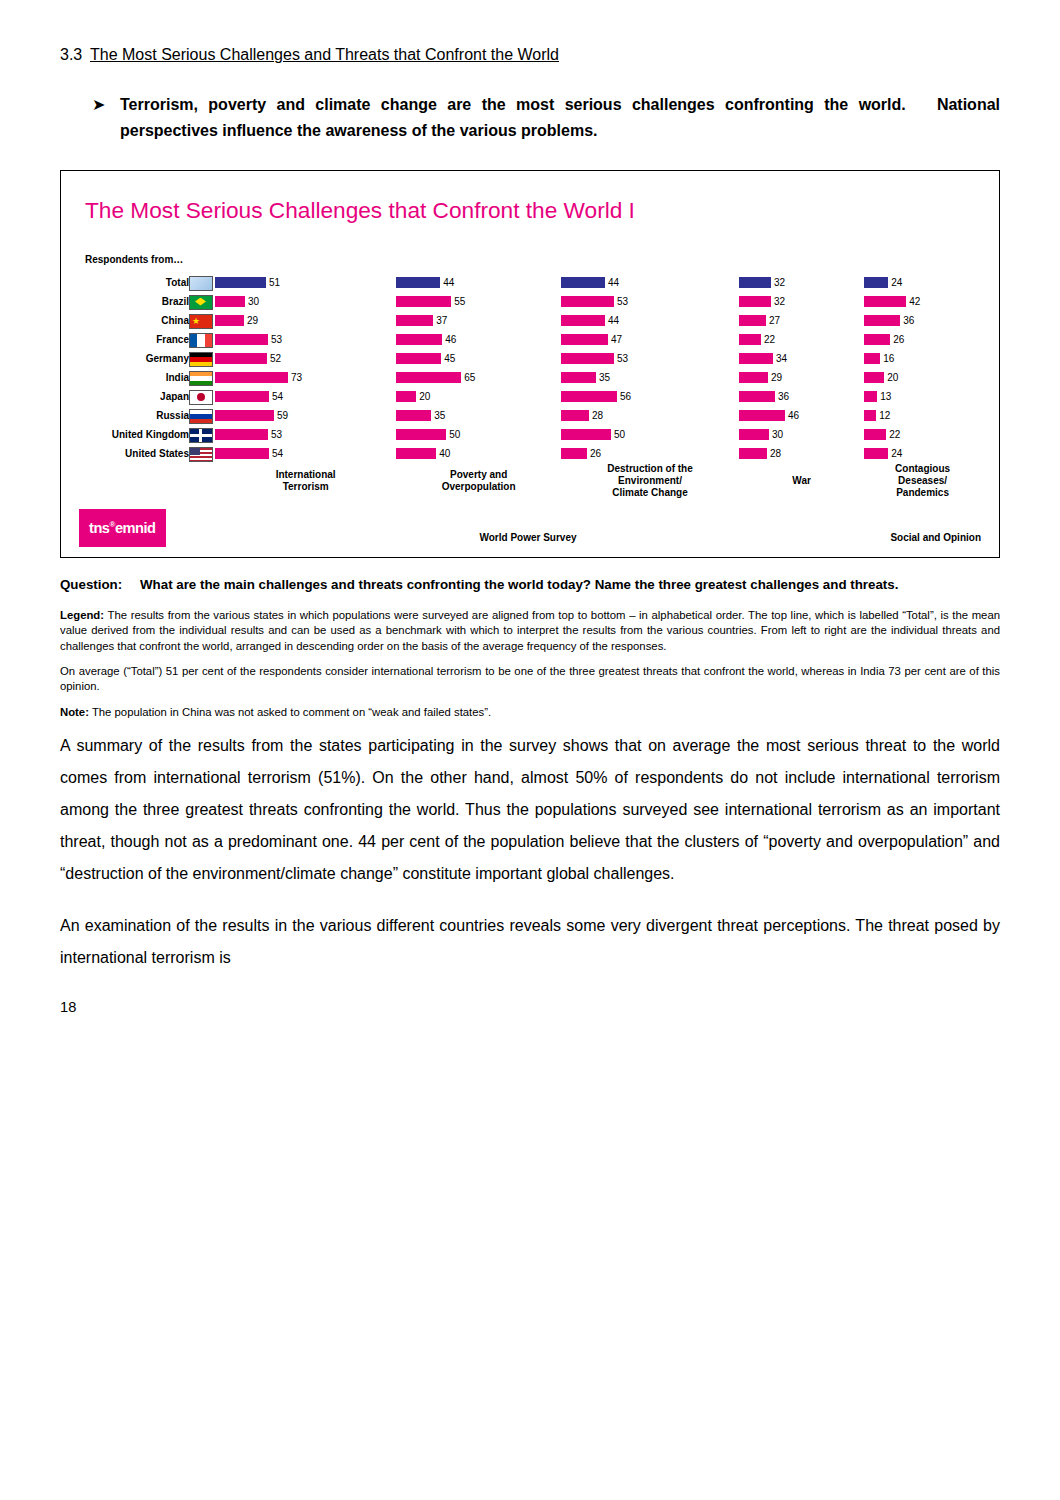3.3 The Most Serious Challenges and Threats that Confront the World
➤ Terrorism, poverty and climate change are the most serious challenges confronting the world. National perspectives influence the awareness of the various problems.
The Most Serious Challenges that Confront the World I
Respondents from…
| Total | | 51 | 44 | 44 | 32 | 24 |
| Brazil | | 30 | 55 | 53 | 32 | 42 |
| China | | 29 | 37 | 44 | 27 | 36 |
| France | | 53 | 46 | 47 | 22 | 26 |
| Germany | | 52 | 45 | 53 | 34 | 16 |
| India | | 73 | 65 | 35 | 29 | 20 |
| Japan | | 54 | 20 | 56 | 36 | 13 |
| Russia | | 59 | 35 | 28 | 46 | 12 |
| United Kingdom | | 53 | 50 | 50 | 30 | 22 |
| United States | | 54 | 40 | 26 | 28 | 24 |
| | | International Terrorism | Poverty and Overpopulation | Destruction of the Environment/ Climate Change | War | Contagious Deseases/ Pandemics |
tns®emnid
World Power Survey
Social and Opinion
Question: What are the main challenges and threats confronting the world today? Name the three greatest challenges and threats.
Legend: The results from the various states in which populations were surveyed are aligned from top to bottom – in alphabetical order. The top line, which is labelled “Total”, is the mean value derived from the individual results and can be used as a benchmark with which to interpret the results from the various countries. From left to right are the individual threats and challenges that confront the world, arranged in descending order on the basis of the average frequency of the responses.
On average (“Total”) 51 per cent of the respondents consider international terrorism to be one of the three greatest threats that confront the world, whereas in India 73 per cent are of this opinion.
Note: The population in China was not asked to comment on “weak and failed states”.
A summary of the results from the states participating in the survey shows that on average the most serious threat to the world comes from international terrorism (51%). On the other hand, almost 50% of respondents do not include international terrorism among the three greatest threats confronting the world. Thus the populations surveyed see international terrorism as an important threat, though not as a predominant one. 44 per cent of the population believe that the clusters of “poverty and overpopulation” and “destruction of the environment/climate change” constitute important global challenges.
An examination of the results in the various different countries reveals some very divergent threat perceptions. The threat posed by international terrorism is
18